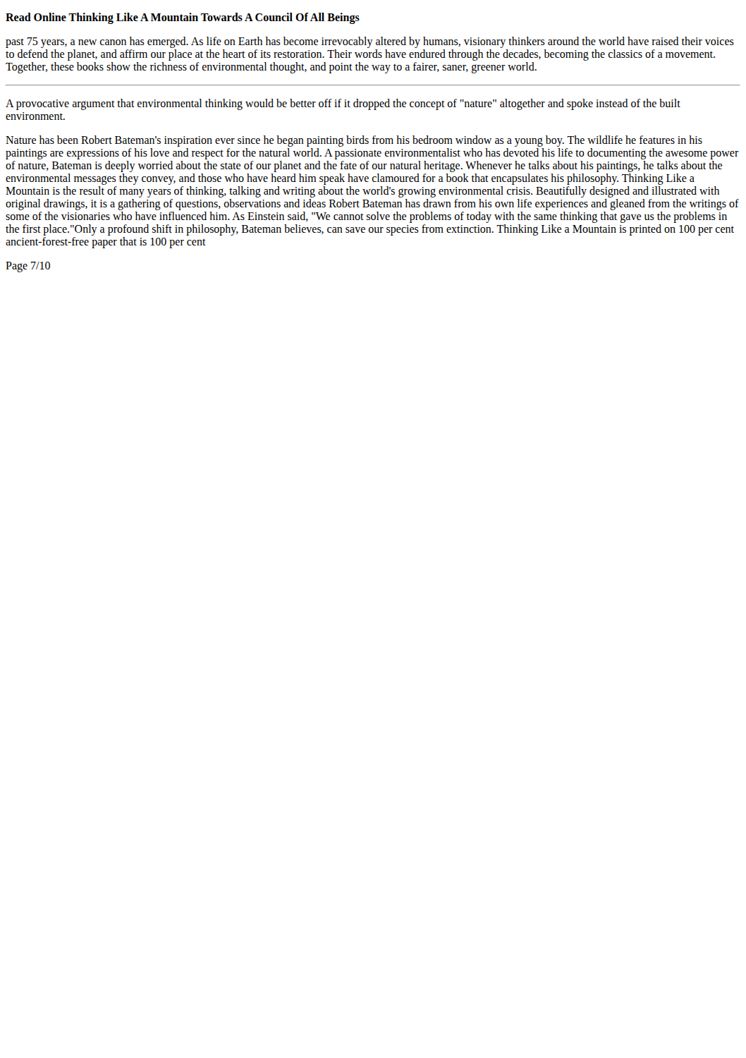Read Online Thinking Like A Mountain Towards A Council Of All Beings
past 75 years, a new canon has emerged. As life on Earth has become irrevocably altered by humans, visionary thinkers around the world have raised their voices to defend the planet, and affirm our place at the heart of its restoration. Their words have endured through the decades, becoming the classics of a movement. Together, these books show the richness of environmental thought, and point the way to a fairer, saner, greener world.
A provocative argument that environmental thinking would be better off if it dropped the concept of "nature" altogether and spoke instead of the built environment.
Nature has been Robert Bateman's inspiration ever since he began painting birds from his bedroom window as a young boy. The wildlife he features in his paintings are expressions of his love and respect for the natural world. A passionate environmentalist who has devoted his life to documenting the awesome power of nature, Bateman is deeply worried about the state of our planet and the fate of our natural heritage. Whenever he talks about his paintings, he talks about the environmental messages they convey, and those who have heard him speak have clamoured for a book that encapsulates his philosophy. Thinking Like a Mountain is the result of many years of thinking, talking and writing about the world's growing environmental crisis. Beautifully designed and illustrated with original drawings, it is a gathering of questions, observations and ideas Robert Bateman has drawn from his own life experiences and gleaned from the writings of some of the visionaries who have influenced him. As Einstein said, "We cannot solve the problems of today with the same thinking that gave us the problems in the first place."Only a profound shift in philosophy, Bateman believes, can save our species from extinction. Thinking Like a Mountain is printed on 100 per cent ancient-forest-free paper that is 100 per cent
Page 7/10